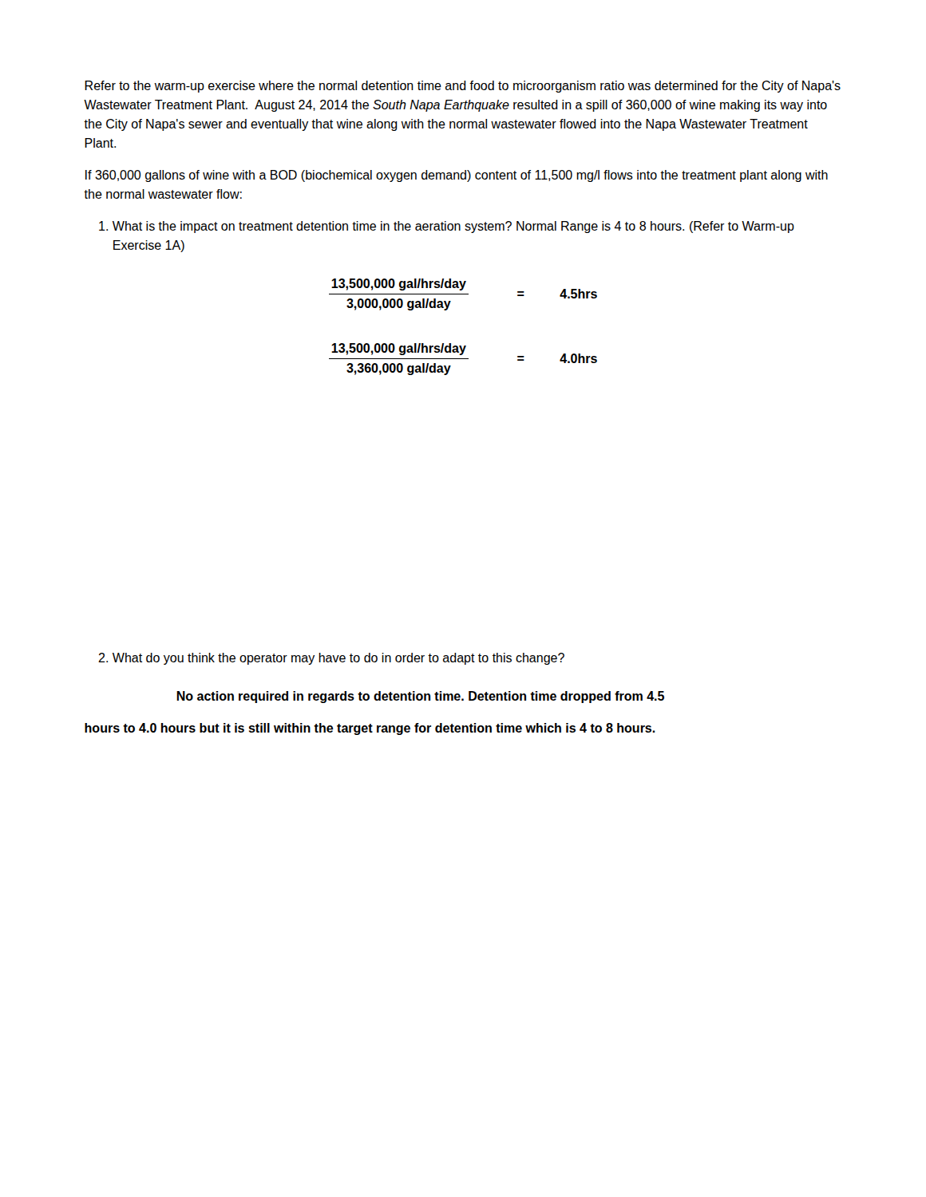Refer to the warm-up exercise where the normal detention time and food to microorganism ratio was determined for the City of Napa's Wastewater Treatment Plant. August 24, 2014 the South Napa Earthquake resulted in a spill of 360,000 of wine making its way into the City of Napa's sewer and eventually that wine along with the normal wastewater flowed into the Napa Wastewater Treatment Plant.
If 360,000 gallons of wine with a BOD (biochemical oxygen demand) content of 11,500 mg/l flows into the treatment plant along with the normal wastewater flow:
What is the impact on treatment detention time in the aeration system? Normal Range is 4 to 8 hours. (Refer to Warm-up Exercise 1A)
13,500,000 gal/hrs/day 3,000,000 gal/day = 4.5hrs
13,500,000 gal/hrs/day 3,360,000 gal/day = 4.0hrs
What do you think the operator may have to do in order to adapt to this change?
No action required in regards to detention time. Detention time dropped from 4.5
hours to 4.0 hours but it is still within the target range for detention time which is 4 to 8 hours.